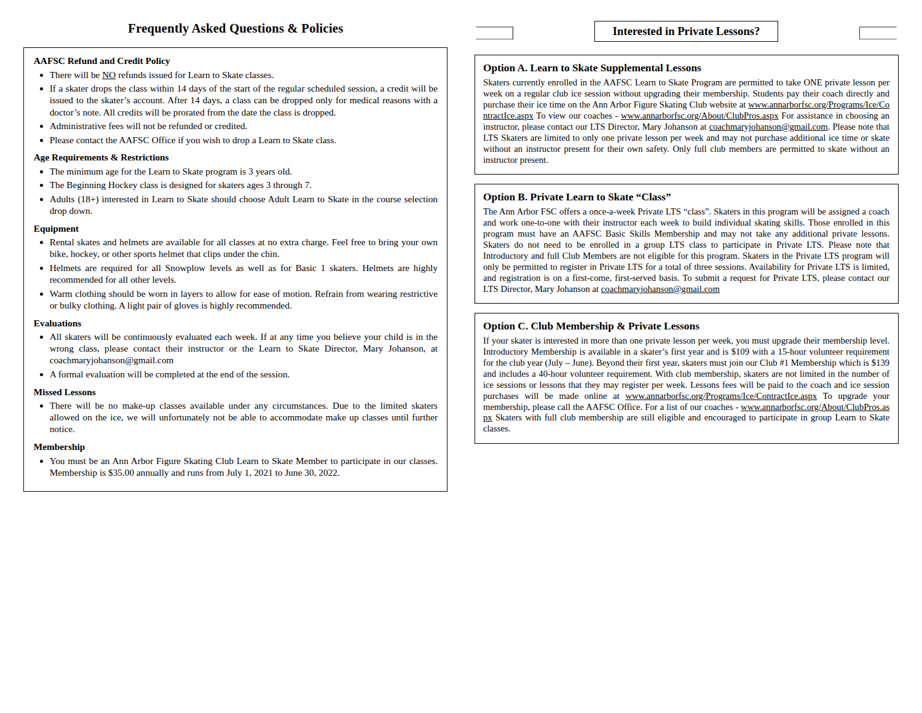Frequently Asked Questions & Policies
AAFSC Refund and Credit Policy
There will be NO refunds issued for Learn to Skate classes.
If a skater drops the class within 14 days of the start of the regular scheduled session, a credit will be issued to the skater’s account. After 14 days, a class can be dropped only for medical reasons with a doctor’s note. All credits will be prorated from the date the class is dropped.
Administrative fees will not be refunded or credited.
Please contact the AAFSC Office if you wish to drop a Learn to Skate class.
Age Requirements & Restrictions
The minimum age for the Learn to Skate program is 3 years old.
The Beginning Hockey class is designed for skaters ages 3 through 7.
Adults (18+) interested in Learn to Skate should choose Adult Learn to Skate in the course selection drop down.
Equipment
Rental skates and helmets are available for all classes at no extra charge. Feel free to bring your own bike, hockey, or other sports helmet that clips under the chin.
Helmets are required for all Snowplow levels as well as for Basic 1 skaters. Helmets are highly recommended for all other levels.
Warm clothing should be worn in layers to allow for ease of motion. Refrain from wearing restrictive or bulky clothing. A light pair of gloves is highly recommended.
Evaluations
All skaters will be continuously evaluated each week. If at any time you believe your child is in the wrong class, please contact their instructor or the Learn to Skate Director, Mary Johanson, at coachmaryjohanson@gmail.com
A formal evaluation will be completed at the end of the session.
Missed Lessons
There will be no make-up classes available under any circumstances. Due to the limited skaters allowed on the ice, we will unfortunately not be able to accommodate make up classes until further notice.
Membership
You must be an Ann Arbor Figure Skating Club Learn to Skate Member to participate in our classes. Membership is $35.00 annually and runs from July 1, 2021 to June 30, 2022.
Interested in Private Lessons?
Option A. Learn to Skate Supplemental Lessons
Skaters currently enrolled in the AAFSC Learn to Skate Program are permitted to take ONE private lesson per week on a regular club ice session without upgrading their membership. Students pay their coach directly and purchase their ice time on the Ann Arbor Figure Skating Club website at www.annarborfsc.org/Programs/Ice/ContractIce.aspx To view our coaches - www.annarborfsc.org/About/ClubPros.aspx For assistance in choosing an instructor, please contact our LTS Director, Mary Johanson at coachmaryjohanson@gmail.com. Please note that LTS Skaters are limited to only one private lesson per week and may not purchase additional ice time or skate without an instructor present for their own safety. Only full club members are permitted to skate without an instructor present.
Option B. Private Learn to Skate “Class”
The Ann Arbor FSC offers a once-a-week Private LTS “class”. Skaters in this program will be assigned a coach and work one-to-one with their instructor each week to build individual skating skills. Those enrolled in this program must have an AAFSC Basic Skills Membership and may not take any additional private lessons. Skaters do not need to be enrolled in a group LTS class to participate in Private LTS. Please note that Introductory and full Club Members are not eligible for this program. Skaters in the Private LTS program will only be permitted to register in Private LTS for a total of three sessions. Availability for Private LTS is limited, and registration is on a first-come, first-served basis. To submit a request for Private LTS, please contact our LTS Director, Mary Johanson at coachmaryjohanson@gmail.com
Option C. Club Membership & Private Lessons
If your skater is interested in more than one private lesson per week, you must upgrade their membership level. Introductory Membership is available in a skater’s first year and is $109 with a 15-hour volunteer requirement for the club year (July – June). Beyond their first year, skaters must join our Club #1 Membership which is $139 and includes a 40-hour volunteer requirement. With club membership, skaters are not limited in the number of ice sessions or lessons that they may register per week. Lessons fees will be paid to the coach and ice session purchases will be made online at www.annarborfsc.org/Programs/Ice/ContractIce.aspx To upgrade your membership, please call the AAFSC Office. For a list of our coaches - www.annarborfsc.org/About/ClubPros.aspx Skaters with full club membership are still eligible and encouraged to participate in group Learn to Skate classes.